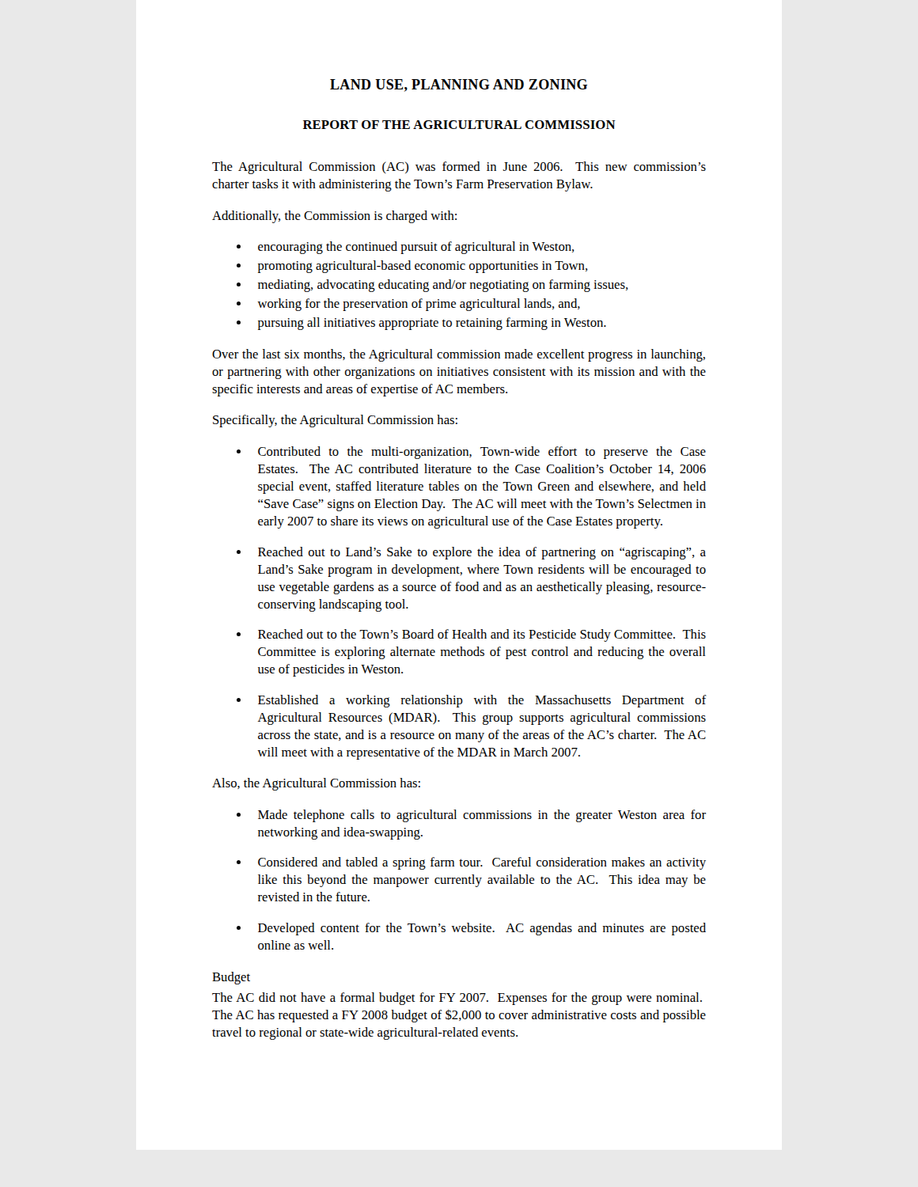LAND USE, PLANNING AND ZONING
REPORT OF THE AGRICULTURAL COMMISSION
The Agricultural Commission (AC) was formed in June 2006. This new commission’s charter tasks it with administering the Town’s Farm Preservation Bylaw.
Additionally, the Commission is charged with:
encouraging the continued pursuit of agricultural in Weston,
promoting agricultural-based economic opportunities in Town,
mediating, advocating educating and/or negotiating on farming issues,
working for the preservation of prime agricultural lands, and,
pursuing all initiatives appropriate to retaining farming in Weston.
Over the last six months, the Agricultural commission made excellent progress in launching, or partnering with other organizations on initiatives consistent with its mission and with the specific interests and areas of expertise of AC members.
Specifically, the Agricultural Commission has:
Contributed to the multi-organization, Town-wide effort to preserve the Case Estates. The AC contributed literature to the Case Coalition’s October 14, 2006 special event, staffed literature tables on the Town Green and elsewhere, and held “Save Case” signs on Election Day. The AC will meet with the Town’s Selectmen in early 2007 to share its views on agricultural use of the Case Estates property.
Reached out to Land’s Sake to explore the idea of partnering on “agriscaping”, a Land’s Sake program in development, where Town residents will be encouraged to use vegetable gardens as a source of food and as an aesthetically pleasing, resource-conserving landscaping tool.
Reached out to the Town’s Board of Health and its Pesticide Study Committee. This Committee is exploring alternate methods of pest control and reducing the overall use of pesticides in Weston.
Established a working relationship with the Massachusetts Department of Agricultural Resources (MDAR). This group supports agricultural commissions across the state, and is a resource on many of the areas of the AC’s charter. The AC will meet with a representative of the MDAR in March 2007.
Also, the Agricultural Commission has:
Made telephone calls to agricultural commissions in the greater Weston area for networking and idea-swapping.
Considered and tabled a spring farm tour. Careful consideration makes an activity like this beyond the manpower currently available to the AC. This idea may be revisted in the future.
Developed content for the Town’s website. AC agendas and minutes are posted online as well.
Budget
The AC did not have a formal budget for FY 2007. Expenses for the group were nominal. The AC has requested a FY 2008 budget of $2,000 to cover administrative costs and possible travel to regional or state-wide agricultural-related events.